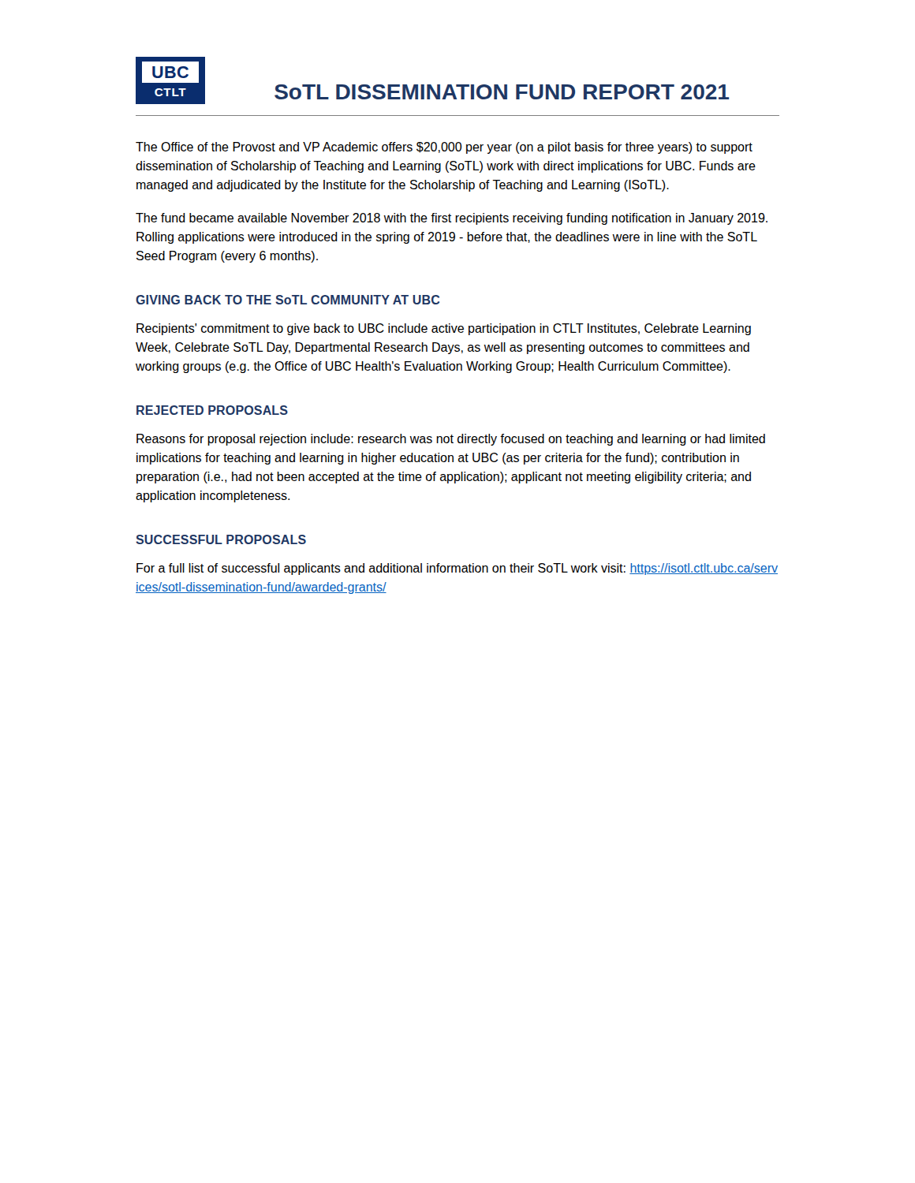UBC CTLT
SoTL DISSEMINATION FUND REPORT 2021
The Office of the Provost and VP Academic offers $20,000 per year (on a pilot basis for three years) to support dissemination of Scholarship of Teaching and Learning (SoTL) work with direct implications for UBC. Funds are managed and adjudicated by the Institute for the Scholarship of Teaching and Learning (ISoTL).
The fund became available November 2018 with the first recipients receiving funding notification in January 2019. Rolling applications were introduced in the spring of 2019 - before that, the deadlines were in line with the SoTL Seed Program (every 6 months).
GIVING BACK TO THE SoTL COMMUNITY AT UBC
Recipients' commitment to give back to UBC include active participation in CTLT Institutes, Celebrate Learning Week, Celebrate SoTL Day, Departmental Research Days, as well as presenting outcomes to committees and working groups (e.g. the Office of UBC Health's Evaluation Working Group; Health Curriculum Committee).
REJECTED PROPOSALS
Reasons for proposal rejection include: research was not directly focused on teaching and learning or had limited implications for teaching and learning in higher education at UBC (as per criteria for the fund); contribution in preparation (i.e., had not been accepted at the time of application); applicant not meeting eligibility criteria; and application incompleteness.
SUCCESSFUL PROPOSALS
For a full list of successful applicants and additional information on their SoTL work visit: https://isotl.ctlt.ubc.ca/services/sotl-dissemination-fund/awarded-grants/